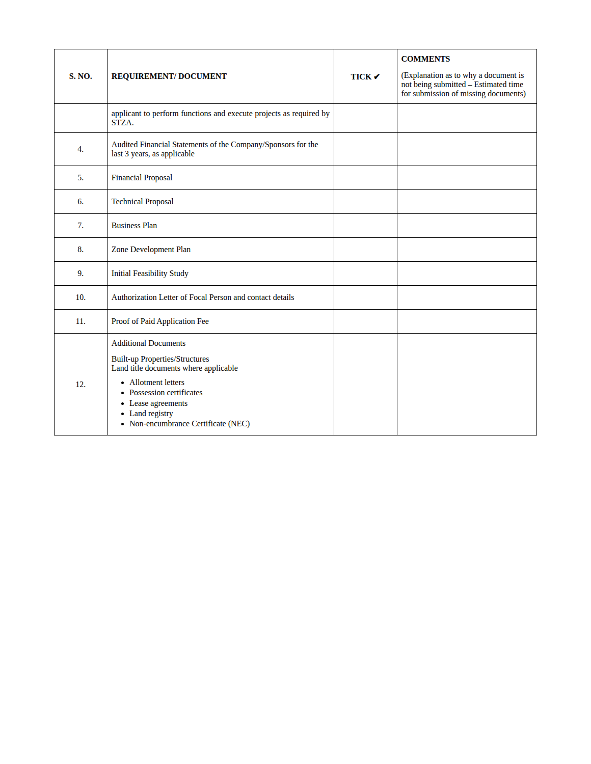| S. NO. | REQUIREMENT/ DOCUMENT | TICK ✔ | COMMENTS (Explanation as to why a document is not being submitted – Estimated time for submission of missing documents) |
| --- | --- | --- | --- |
| | applicant to perform functions and execute projects as required by STZA. | | |
| 4. | Audited Financial Statements of the Company/Sponsors for the last 3 years, as applicable | | |
| 5. | Financial Proposal | | |
| 6. | Technical Proposal | | |
| 7. | Business Plan | | |
| 8. | Zone Development Plan | | |
| 9. | Initial Feasibility Study | | |
| 10. | Authorization Letter of Focal Person and contact details | | |
| 11. | Proof of Paid Application Fee | | |
| 12. | Additional Documents Built-up Properties/Structures Land title documents where applicable Allotment letters Possession certificates Lease agreements Land registry Non-encumbrance Certificate (NEC) | | |